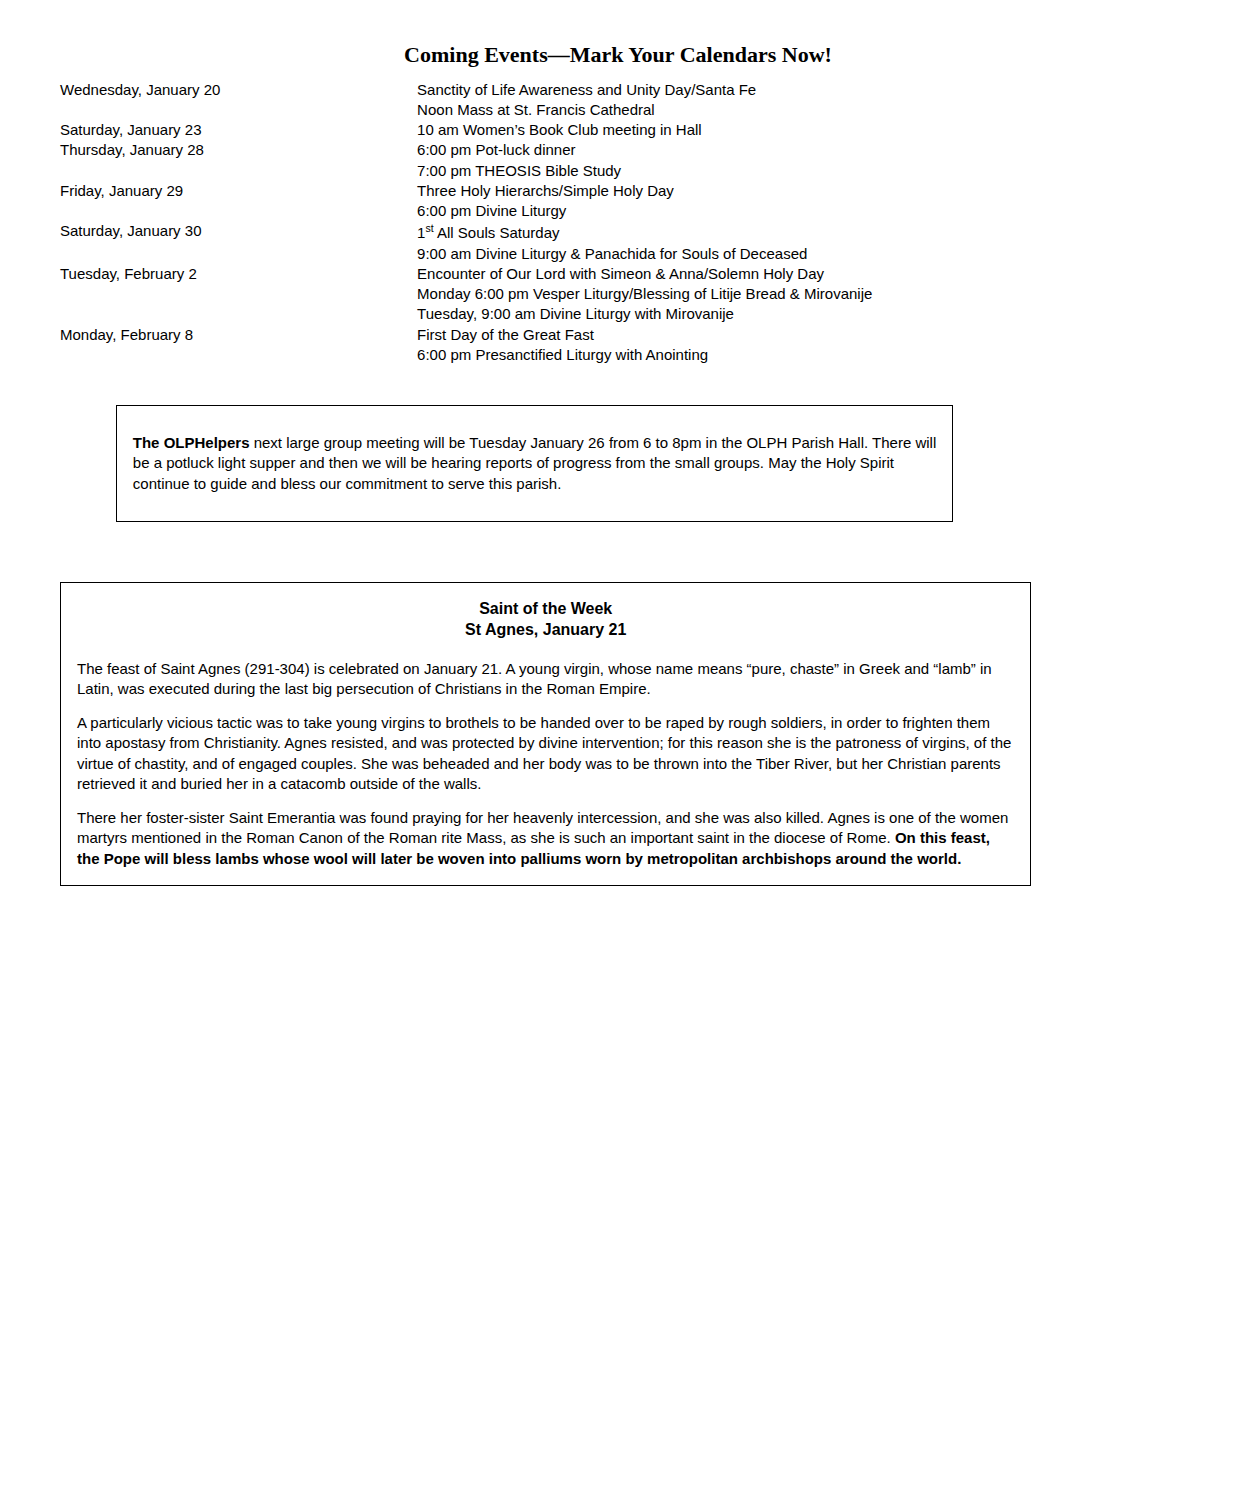Coming Events—Mark Your Calendars Now!
| Wednesday, January 20 | Sanctity of Life Awareness and Unity Day/Santa Fe Noon Mass at St. Francis Cathedral |
| Saturday, January 23 | 10 am Women’s Book Club meeting in Hall |
| Thursday, January 28 | 6:00 pm Pot-luck dinner 7:00 pm THEOSIS Bible Study |
| Friday, January 29 | Three Holy Hierarchs/Simple Holy Day 6:00 pm Divine Liturgy |
| Saturday, January 30 | 1 st All Souls Saturday 9:00 am Divine Liturgy & Panachida for Souls of Deceased |
| Tuesday, February 2 | Encounter of Our Lord with Simeon & Anna/Solemn Holy Day Monday 6:00 pm Vesper Liturgy/Blessing of Litije Bread & Mirovanije Tuesday, 9:00 am Divine Liturgy with Mirovanije |
| Monday, February 8 | First Day of the Great Fast 6:00 pm Presanctified Liturgy with Anointing |
The OLPHelpers next large group meeting will be Tuesday January 26 from 6 to 8pm in the OLPH Parish Hall. There will be a potluck light supper and then we will be hearing reports of progress from the small groups. May the Holy Spirit continue to guide and bless our commitment to serve this parish.
Saint of the Week
St Agnes, January 21
The feast of Saint Agnes (291-304) is celebrated on January 21. A young virgin, whose name means “pure, chaste” in Greek and “lamb” in Latin, was executed during the last big persecution of Christians in the Roman Empire.
A particularly vicious tactic was to take young virgins to brothels to be handed over to be raped by rough soldiers, in order to frighten them into apostasy from Christianity. Agnes resisted, and was protected by divine intervention; for this reason she is the patroness of virgins, of the virtue of chastity, and of engaged couples. She was beheaded and her body was to be thrown into the Tiber River, but her Christian parents retrieved it and buried her in a catacomb outside of the walls.
There her foster-sister Saint Emerantia was found praying for her heavenly intercession, and she was also killed. Agnes is one of the women martyrs mentioned in the Roman Canon of the Roman rite Mass, as she is such an important saint in the diocese of Rome. On this feast, the Pope will bless lambs whose wool will later be woven into palliums worn by metropolitan archbishops around the world.